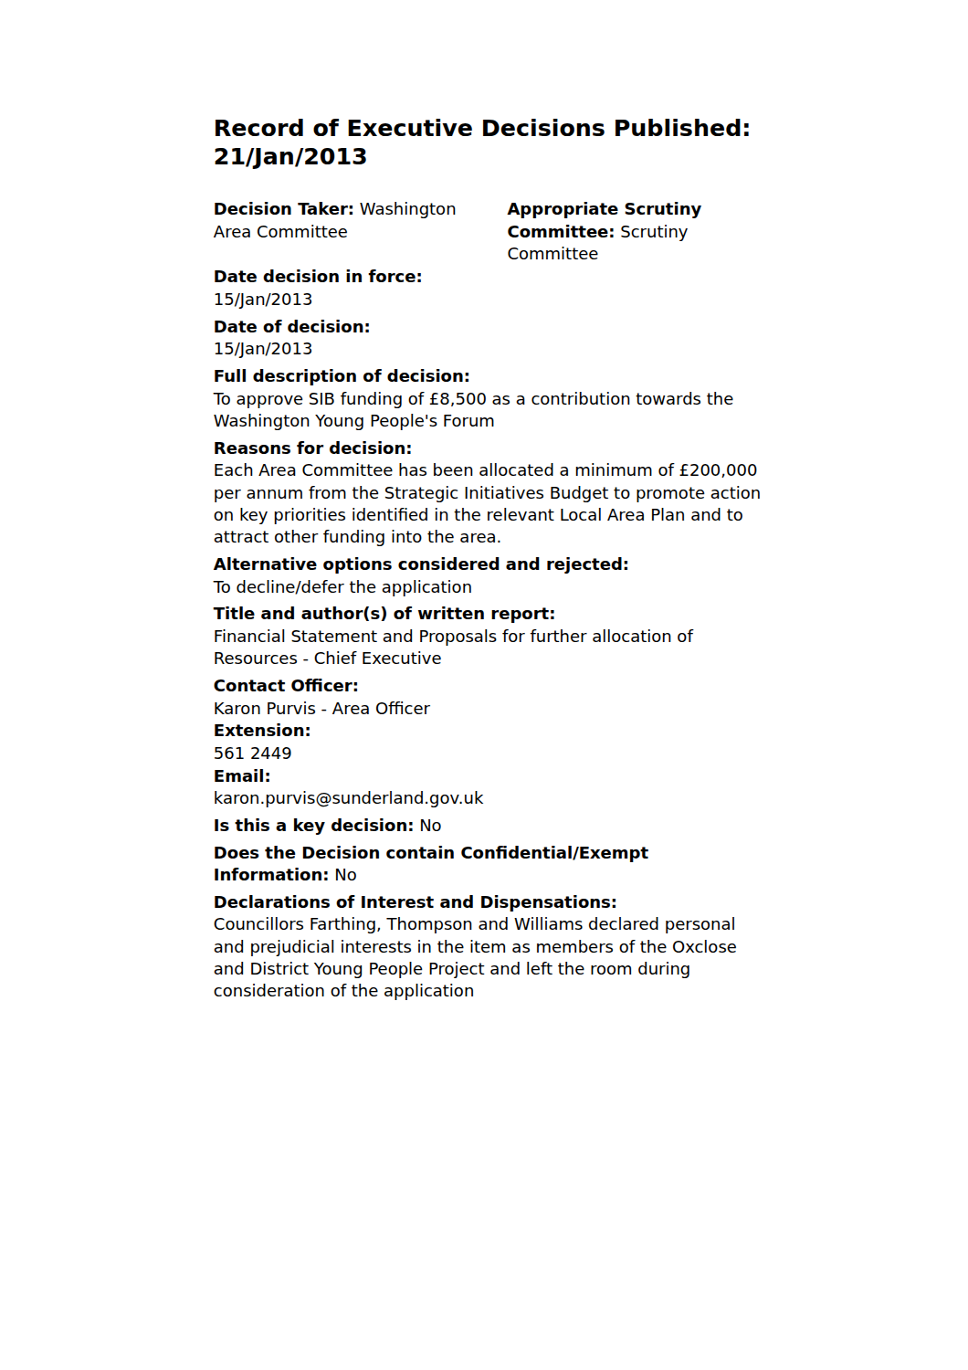Record of Executive Decisions Published:
21/Jan/2013
Decision Taker: Washington Area Committee
Appropriate Scrutiny Committee: Scrutiny Committee
Date decision in force:
15/Jan/2013
Date of decision:
15/Jan/2013
Full description of decision:
To approve SIB funding of £8,500 as a contribution towards the Washington Young People's Forum
Reasons for decision:
Each Area Committee has been allocated a minimum of £200,000 per annum from the Strategic Initiatives Budget to promote action on key priorities identified in the relevant Local Area Plan and to attract other funding into the area.
Alternative options considered and rejected:
To decline/defer the application
Title and author(s) of written report:
Financial Statement and Proposals for further allocation of Resources - Chief Executive
Contact Officer:
Karon Purvis - Area Officer
Extension:
561 2449
Email:
karon.purvis@sunderland.gov.uk
Is this a key decision: No
Does the Decision contain Confidential/Exempt Information: No
Declarations of Interest and Dispensations:
Councillors Farthing, Thompson and Williams declared personal and prejudicial interests in the item as members of the Oxclose and District Young People Project and left the room during consideration of the application